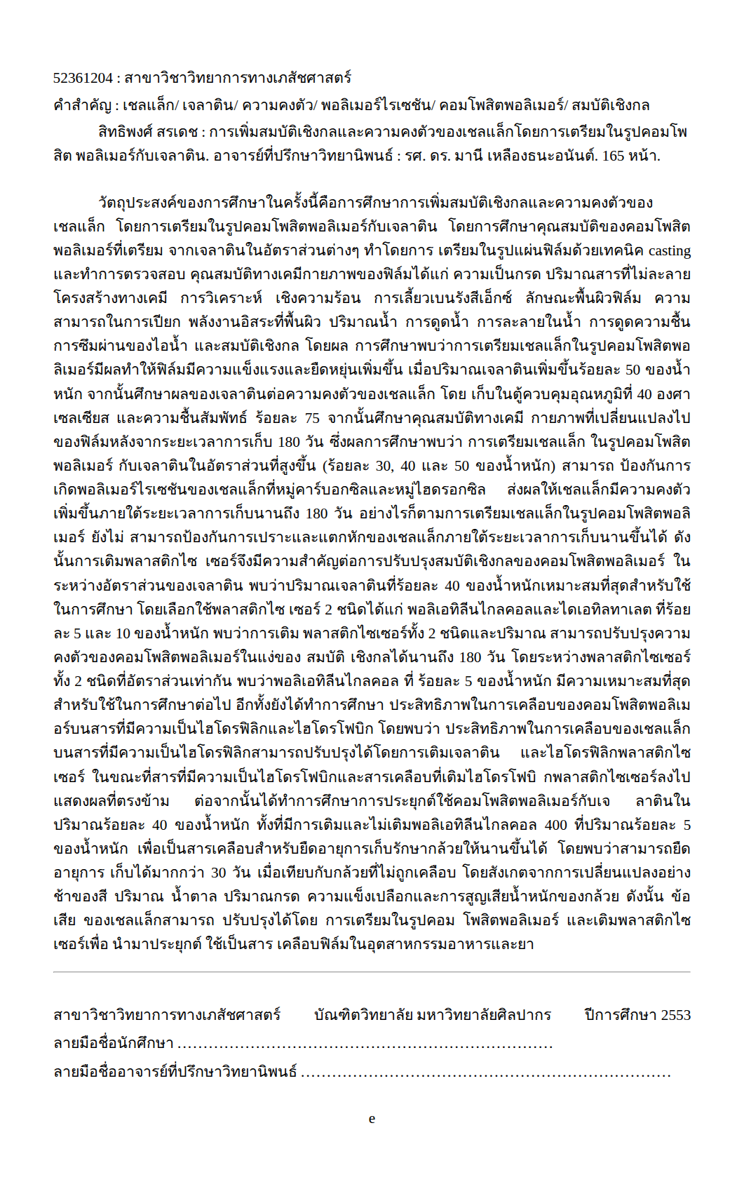52361204 : สาขาวิชาวิทยาการทางเภสัชศาสตร์
คำสำคัญ : เชลแล็ก/ เจลาติน/ ความคงตัว/ พอลิเมอร์ไรเซชัน/ คอมโพสิตพอลิเมอร์/ สมบัติเชิงกล
สิทธิพงศ์ สรเดช : การเพิ่มสมบัติเชิงกลและความคงตัวของเชลแล็กโดยการเตรียมในรูปคอมโพสิต พอลิเมอร์กับเจลาติน. อาจารย์ที่ปรึกษาวิทยานิพนธ์ : รศ. ดร. มานี เหลืองธนะอนันต์. 165 หน้า.
วัตถุประสงค์ของการศึกษาในครั้งนี้คือการศึกษาการเพิ่มสมบัติเชิงกลและความคงตัวของเชลแล็ก โดยการเตรียมในรูปคอมโพสิตพอลิเมอร์กับเจลาติน โดยการศึกษาคุณสมบัติของคอมโพสิตพอลิเมอร์ที่เตรียม จากเจลาตินในอัตราส่วนต่างๆ ทำโดยการ เตรียมในรูปแผ่นฟิล์มด้วยเทคนิค casting และทำการตรวจสอบ คุณสมบัติทางเคมีกายภาพของฟิล์มได้แก่ ความเป็นกรด ปริมาณสารที่ไม่ละลาย โครงสร้างทางเคมี การวิเคราะห์ เชิงความร้อน การเลี้ยวเบนรังสีเอ็กซ์ ลักษณะพื้นผิวฟิล์ม ความสามารถในการเปียก พลังงานอิสระที่พื้นผิว ปริมาณน้ำ การดูดน้ำ การละลายในน้ำ การดูดความชื้น การซึมผ่านของไอน้ำ และสมบัติเชิงกล โดยผล การศึกษาพบว่าการเตรียมเชลแล็กในรูปคอมโพสิตพอลิเมอร์มีผลทำให้ฟิล์มมีความแข็งแรงและยืดหยุ่นเพิ่มขึ้น เมื่อปริมาณเจลาตินเพิ่มขึ้นร้อยละ 50 ของน้ำหนัก จากนั้นศึกษาผลของเจลาตินต่อความคงตัวของเชลแล็ก โดย เก็บในตู้ควบคุมอุณหภูมิที่ 40 องศาเซลเซียส และความชื้นสัมพัทธ์ ร้อยละ 75 จากนั้นศึกษาคุณสมบัติทางเคมี กายภาพที่เปลี่ยนแปลงไปของฟิล์มหลังจากระยะเวลาการเก็บ 180 วัน ซึ่งผลการศึกษาพบว่า การเตรียมเชลแล็ก ในรูปคอมโพสิตพอลิเมอร์ กับเจลาตินในอัตราส่วนที่สูงขึ้น (ร้อยละ 30, 40 และ 50 ของน้ำหนัก) สามารถ ป้องกันการเกิดพอลิเมอร์ไรเซชันของเชลแล็กที่หมู่คาร์บอกซิลและหมู่ไฮดรอกซิล ส่งผลให้เชลแล็กมีความคงตัว เพิ่มขึ้นภายใต้ระยะเวลาการเก็บนานถึง 180 วัน อย่างไรก็ตามการเตรียมเชลแล็กในรูปคอมโพสิตพอลิเมอร์ ยังไม่ สามารถป้องกันการเปราะและแตกหักของเชลแล็กภายใต้ระยะเวลาการเก็บนานขึ้นได้ ดังนั้นการเติมพลาสติกไซ เซอร์จึงมีความสำคัญต่อการปรับปรุงสมบัติเชิงกลของคอมโพสิตพอลิเมอร์ ในระหว่างอัตราส่วนของเจลาติน พบว่าปริมาณเจลาตินที่ร้อยละ 40 ของน้ำหนักเหมาะสมที่สุดสำหรับใช้ในการศึกษา โดยเลือกใช้พลาสติกไซ เซอร์ 2 ชนิดได้แก่ พอลิเอทิลีนไกลคอลและไดเอทิลทาเลต ที่ร้อยละ 5 และ 10 ของน้ำหนัก พบว่าการเติม พลาสติกไซเซอร์ทั้ง 2 ชนิดและปริมาณ สามารถปรับปรุงความคงตัวของคอมโพสิตพอลิเมอร์ในแง่ของ สมบัติ เชิงกลได้นานถึง 180 วัน โดยระหว่างพลาสติกไซเซอร์ทั้ง 2 ชนิดที่อัตราส่วนเท่ากัน พบว่าพอลิเอทิลีนไกลคอล ที่ ร้อยละ 5 ของน้ำหนัก มีความเหมาะสมที่สุดสำหรับใช้ในการศึกษาต่อไป อีกทั้งยังได้ทำการศึกษา ประสิทธิภาพในการเคลือบของคอมโพสิตพอลิเมอร์บนสารที่มีความเป็นไฮโดรฟิลิกและไฮโดรโฟบิก โดยพบว่า ประสิทธิภาพในการเคลือบของเชลแล็กบนสารที่มีความเป็นไฮโดรฟิลิกสามารถปรับปรุงได้โดยการเติมเจลาติน และไฮโดรฟิลิกพลาสติกไซเซอร์ ในขณะที่สารที่มีความเป็นไฮโดรโฟบิกและสารเคลือบที่เติมไฮโดรโฟบิ กพลาสติกไซเซอร์ลงไปแสดงผลที่ตรงข้าม ต่อจากนั้นได้ทำการศึกษาการประยุกต์ใช้คอมโพสิตพอลิเมอร์กับเจ ลาตินในปริมาณร้อยละ 40 ของน้ำหนัก ทั้งที่มีการเติมและไม่เติมพอลิเอทิลีนไกลคอล 400 ที่ปริมาณร้อยละ 5 ของน้ำหนัก เพื่อเป็นสารเคลือบสำหรับยืดอายุการเก็บรักษากล้วยให้นานขึ้นได้ โดยพบว่าสามารถยืดอายุการ เก็บได้มากกว่า 30 วัน เมื่อเทียบกับกล้วยที่ไม่ถูกเคลือบ โดยสังเกตจากการเปลี่ยนแปลงอย่างช้าของสี ปริมาณ น้ำตาล ปริมาณกรด ความแข็งเปลือกและการสูญเสียน้ำหนักของกล้วย ดังนั้น ข้อเสีย ของเชลแล็กสามารถ ปรับปรุงได้โดย การเตรียมในรูปคอม โพสิตพอลิเมอร์ และเติมพลาสติกไซเซอร์เพื่อ นำมาประยุกต์ ใช้เป็นสาร เคลือบฟิล์มในอุตสาหกรรมอาหารและยา
สาขาวิชาวิทยาการทางเภสัชศาสตร์ บัณฑิตวิทยาลัย มหาวิทยาลัยศิลปากร ปีการศึกษา 2553
ลายมือชื่อนักศึกษา ........................................................................
ลายมือชื่ออาจารย์ที่ปรึกษาวิทยานิพนธ์ .......................................................................
e